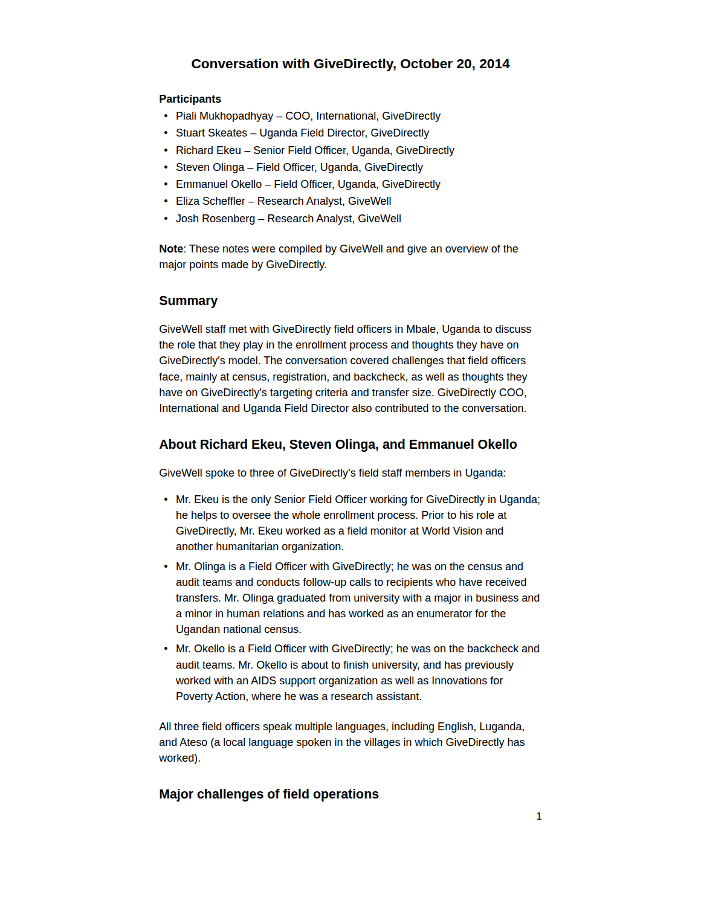Conversation with GiveDirectly, October 20, 2014
Participants
Piali Mukhopadhyay – COO, International, GiveDirectly
Stuart Skeates – Uganda Field Director, GiveDirectly
Richard Ekeu – Senior Field Officer, Uganda, GiveDirectly
Steven Olinga – Field Officer, Uganda, GiveDirectly
Emmanuel Okello – Field Officer, Uganda, GiveDirectly
Eliza Scheffler – Research Analyst, GiveWell
Josh Rosenberg – Research Analyst, GiveWell
Note: These notes were compiled by GiveWell and give an overview of the major points made by GiveDirectly.
Summary
GiveWell staff met with GiveDirectly field officers in Mbale, Uganda to discuss the role that they play in the enrollment process and thoughts they have on GiveDirectly's model. The conversation covered challenges that field officers face, mainly at census, registration, and backcheck, as well as thoughts they have on GiveDirectly's targeting criteria and transfer size. GiveDirectly COO, International and Uganda Field Director also contributed to the conversation.
About Richard Ekeu, Steven Olinga, and Emmanuel Okello
GiveWell spoke to three of GiveDirectly’s field staff members in Uganda:
Mr. Ekeu is the only Senior Field Officer working for GiveDirectly in Uganda; he helps to oversee the whole enrollment process. Prior to his role at GiveDirectly, Mr. Ekeu worked as a field monitor at World Vision and another humanitarian organization.
Mr. Olinga is a Field Officer with GiveDirectly; he was on the census and audit teams and conducts follow-up calls to recipients who have received transfers. Mr. Olinga graduated from university with a major in business and a minor in human relations and has worked as an enumerator for the Ugandan national census.
Mr. Okello is a Field Officer with GiveDirectly; he was on the backcheck and audit teams. Mr. Okello is about to finish university, and has previously worked with an AIDS support organization as well as Innovations for Poverty Action, where he was a research assistant.
All three field officers speak multiple languages, including English, Luganda, and Ateso (a local language spoken in the villages in which GiveDirectly has worked).
Major challenges of field operations
1